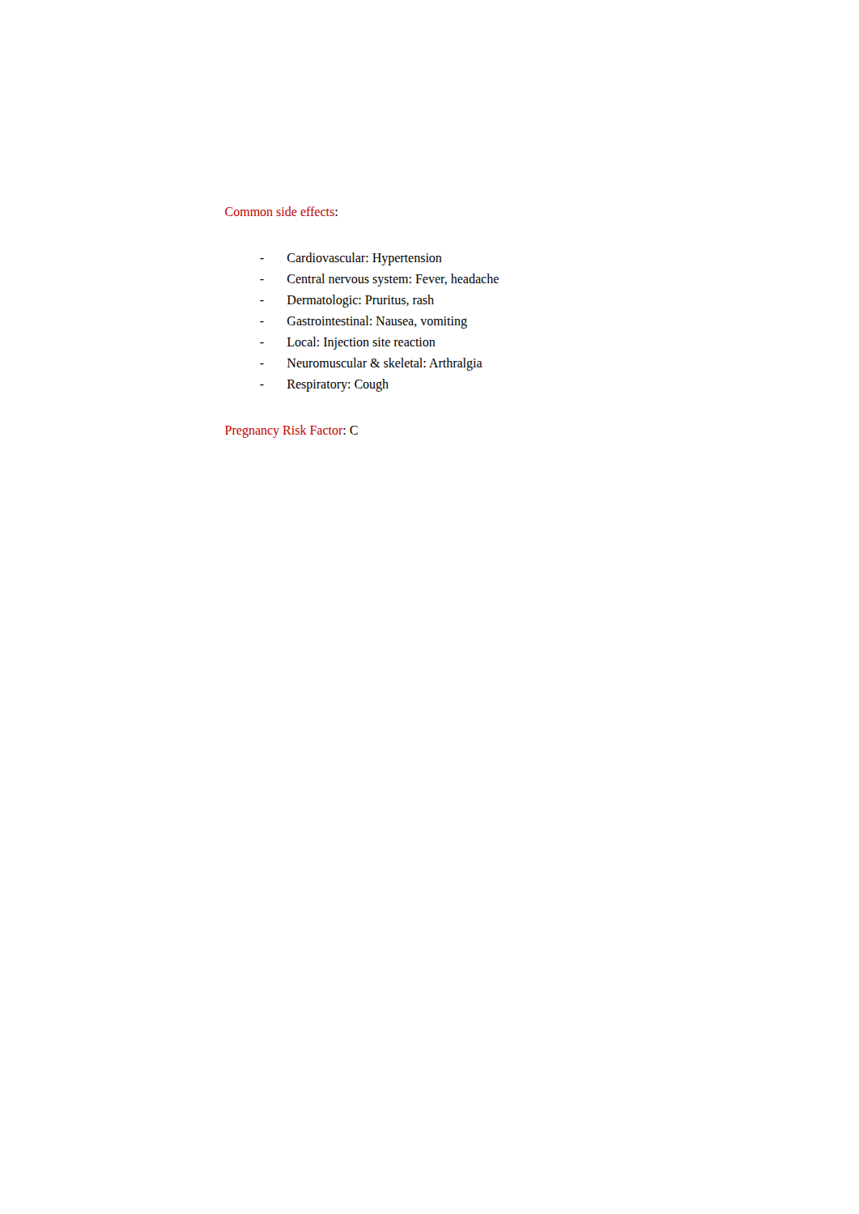Common side effects:
Cardiovascular: Hypertension
Central nervous system: Fever, headache
Dermatologic: Pruritus, rash
Gastrointestinal: Nausea, vomiting
Local: Injection site reaction
Neuromuscular & skeletal: Arthralgia
Respiratory: Cough
Pregnancy Risk Factor: C